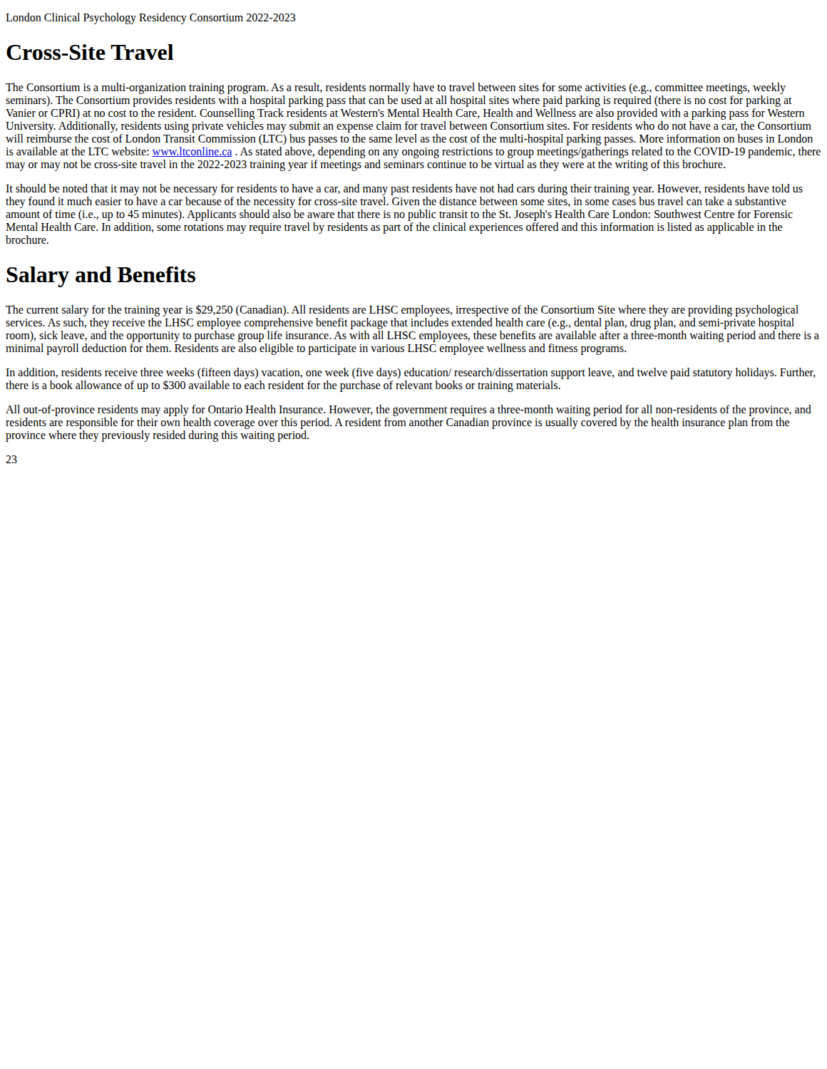London Clinical Psychology Residency Consortium 2022-2023
Cross-Site Travel
The Consortium is a multi-organization training program. As a result, residents normally have to travel between sites for some activities (e.g., committee meetings, weekly seminars). The Consortium provides residents with a hospital parking pass that can be used at all hospital sites where paid parking is required (there is no cost for parking at Vanier or CPRI) at no cost to the resident. Counselling Track residents at Western's Mental Health Care, Health and Wellness are also provided with a parking pass for Western University. Additionally, residents using private vehicles may submit an expense claim for travel between Consortium sites. For residents who do not have a car, the Consortium will reimburse the cost of London Transit Commission (LTC) bus passes to the same level as the cost of the multi-hospital parking passes. More information on buses in London is available at the LTC website: www.ltconline.ca . As stated above, depending on any ongoing restrictions to group meetings/gatherings related to the COVID-19 pandemic, there may or may not be cross-site travel in the 2022-2023 training year if meetings and seminars continue to be virtual as they were at the writing of this brochure.
It should be noted that it may not be necessary for residents to have a car, and many past residents have not had cars during their training year. However, residents have told us they found it much easier to have a car because of the necessity for cross-site travel. Given the distance between some sites, in some cases bus travel can take a substantive amount of time (i.e., up to 45 minutes). Applicants should also be aware that there is no public transit to the St. Joseph's Health Care London: Southwest Centre for Forensic Mental Health Care. In addition, some rotations may require travel by residents as part of the clinical experiences offered and this information is listed as applicable in the brochure.
Salary and Benefits
The current salary for the training year is $29,250 (Canadian). All residents are LHSC employees, irrespective of the Consortium Site where they are providing psychological services. As such, they receive the LHSC employee comprehensive benefit package that includes extended health care (e.g., dental plan, drug plan, and semi-private hospital room), sick leave, and the opportunity to purchase group life insurance. As with all LHSC employees, these benefits are available after a three-month waiting period and there is a minimal payroll deduction for them. Residents are also eligible to participate in various LHSC employee wellness and fitness programs.
In addition, residents receive three weeks (fifteen days) vacation, one week (five days) education/ research/dissertation support leave, and twelve paid statutory holidays. Further, there is a book allowance of up to $300 available to each resident for the purchase of relevant books or training materials.
All out-of-province residents may apply for Ontario Health Insurance. However, the government requires a three-month waiting period for all non-residents of the province, and residents are responsible for their own health coverage over this period. A resident from another Canadian province is usually covered by the health insurance plan from the province where they previously resided during this waiting period.
23